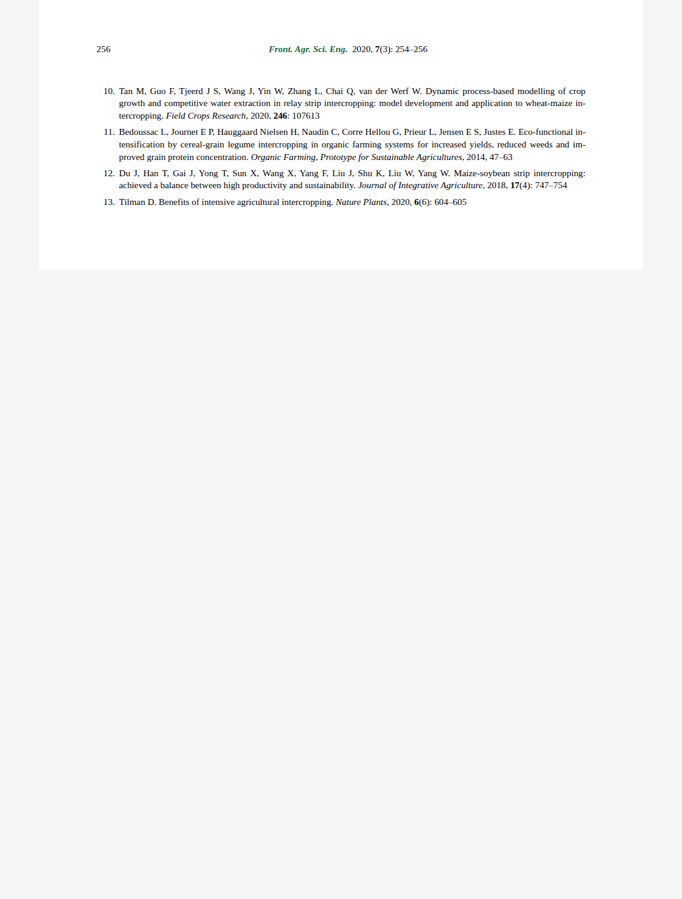256 Front. Agr. Sci. Eng. 2020, 7(3): 254–256
Tan M, Guo F, Tjeerd J S, Wang J, Yin W, Zhang L, Chai Q, van der Werf W. Dynamic process-based modelling of crop growth and competitive water extraction in relay strip intercropping: model development and application to wheat-maize intercropping. Field Crops Research, 2020, 246: 107613
Bedoussac L, Journet E P, Hauggaard Nielsen H, Naudin C, Corre Hellou G, Prieur L, Jensen E S, Justes E. Eco-functional intensification by cereal-grain legume intercropping in organic farming systems for increased yields, reduced weeds and improved grain protein concentration. Organic Farming, Prototype for Sustainable Agricultures, 2014, 47–63
Du J, Han T, Gai J, Yong T, Sun X, Wang X, Yang F, Liu J, Shu K, Liu W, Yang W. Maize-soybean strip intercropping: achieved a balance between high productivity and sustainability. Journal of Integrative Agriculture, 2018, 17(4): 747–754
Tilman D. Benefits of intensive agricultural intercropping. Nature Plants, 2020, 6(6): 604–605